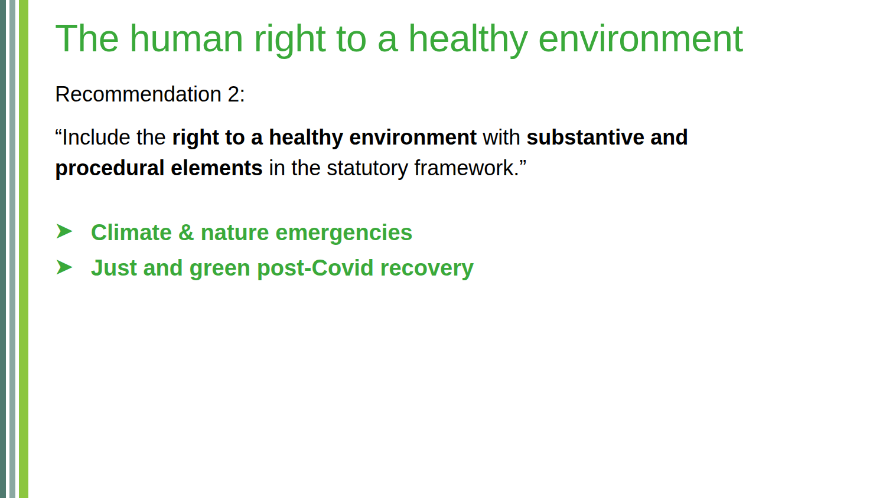The human right to a healthy environment
Recommendation 2:
“Include the right to a healthy environment with substantive and procedural elements in the statutory framework.”
Climate & nature emergencies
Just and green post-Covid recovery